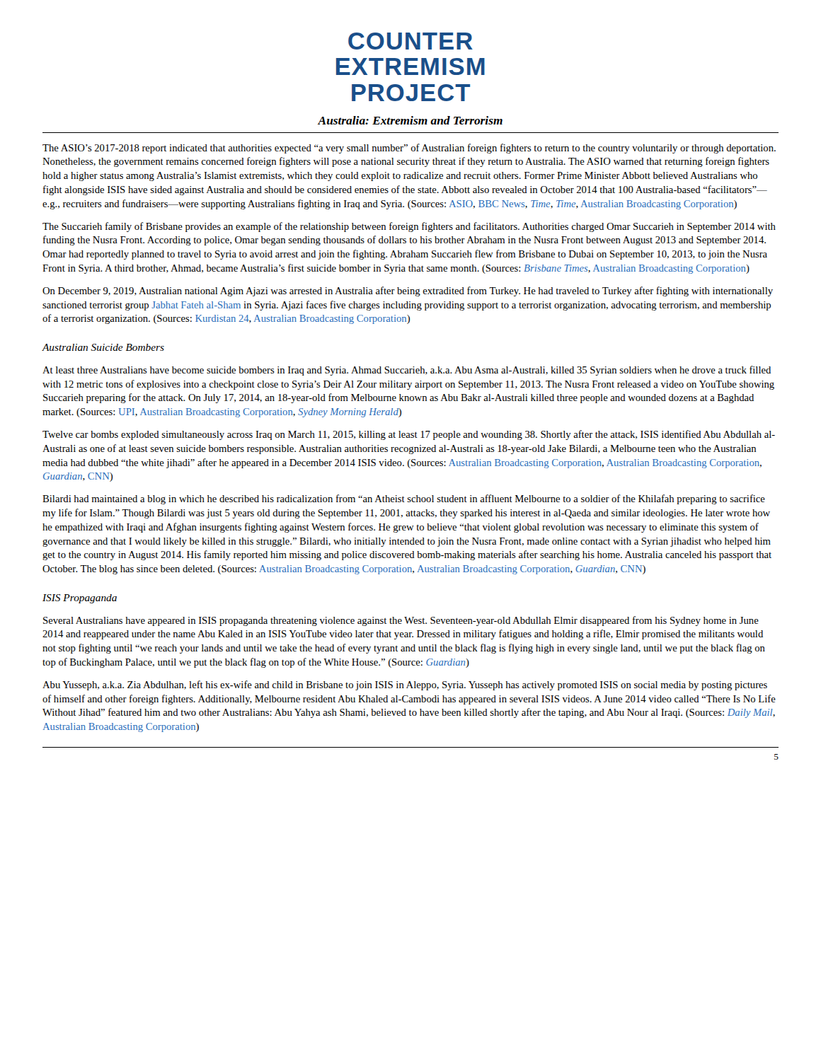COUNTER EXTREMISM PROJECT
Australia: Extremism and Terrorism
The ASIO’s 2017-2018 report indicated that authorities expected “a very small number” of Australian foreign fighters to return to the country voluntarily or through deportation. Nonetheless, the government remains concerned foreign fighters will pose a national security threat if they return to Australia. The ASIO warned that returning foreign fighters hold a higher status among Australia’s Islamist extremists, which they could exploit to radicalize and recruit others. Former Prime Minister Abbott believed Australians who fight alongside ISIS have sided against Australia and should be considered enemies of the state. Abbott also revealed in October 2014 that 100 Australia-based “facilitators”—e.g., recruiters and fundraisers—were supporting Australians fighting in Iraq and Syria. (Sources: ASIO, BBC News, Time, Time, Australian Broadcasting Corporation)
The Succarieh family of Brisbane provides an example of the relationship between foreign fighters and facilitators. Authorities charged Omar Succarieh in September 2014 with funding the Nusra Front. According to police, Omar began sending thousands of dollars to his brother Abraham in the Nusra Front between August 2013 and September 2014. Omar had reportedly planned to travel to Syria to avoid arrest and join the fighting. Abraham Succarieh flew from Brisbane to Dubai on September 10, 2013, to join the Nusra Front in Syria. A third brother, Ahmad, became Australia’s first suicide bomber in Syria that same month. (Sources: Brisbane Times, Australian Broadcasting Corporation)
On December 9, 2019, Australian national Agim Ajazi was arrested in Australia after being extradited from Turkey. He had traveled to Turkey after fighting with internationally sanctioned terrorist group Jabhat Fateh al-Sham in Syria. Ajazi faces five charges including providing support to a terrorist organization, advocating terrorism, and membership of a terrorist organization. (Sources: Kurdistan 24, Australian Broadcasting Corporation)
Australian Suicide Bombers
At least three Australians have become suicide bombers in Iraq and Syria. Ahmad Succarieh, a.k.a. Abu Asma al-Australi, killed 35 Syrian soldiers when he drove a truck filled with 12 metric tons of explosives into a checkpoint close to Syria’s Deir Al Zour military airport on September 11, 2013. The Nusra Front released a video on YouTube showing Succarieh preparing for the attack. On July 17, 2014, an 18-year-old from Melbourne known as Abu Bakr al-Australi killed three people and wounded dozens at a Baghdad market. (Sources: UPI, Australian Broadcasting Corporation, Sydney Morning Herald)
Twelve car bombs exploded simultaneously across Iraq on March 11, 2015, killing at least 17 people and wounding 38. Shortly after the attack, ISIS identified Abu Abdullah al-Australi as one of at least seven suicide bombers responsible. Australian authorities recognized al-Australi as 18-year-old Jake Bilardi, a Melbourne teen who the Australian media had dubbed “the white jihadi” after he appeared in a December 2014 ISIS video. (Sources: Australian Broadcasting Corporation, Australian Broadcasting Corporation, Guardian, CNN)
Bilardi had maintained a blog in which he described his radicalization from “an Atheist school student in affluent Melbourne to a soldier of the Khilafah preparing to sacrifice my life for Islam.” Though Bilardi was just 5 years old during the September 11, 2001, attacks, they sparked his interest in al-Qaeda and similar ideologies. He later wrote how he empathized with Iraqi and Afghan insurgents fighting against Western forces. He grew to believe “that violent global revolution was necessary to eliminate this system of governance and that I would likely be killed in this struggle.” Bilardi, who initially intended to join the Nusra Front, made online contact with a Syrian jihadist who helped him get to the country in August 2014. His family reported him missing and police discovered bomb-making materials after searching his home. Australia canceled his passport that October. The blog has since been deleted. (Sources: Australian Broadcasting Corporation, Australian Broadcasting Corporation, Guardian, CNN)
ISIS Propaganda
Several Australians have appeared in ISIS propaganda threatening violence against the West. Seventeen-year-old Abdullah Elmir disappeared from his Sydney home in June 2014 and reappeared under the name Abu Kaled in an ISIS YouTube video later that year. Dressed in military fatigues and holding a rifle, Elmir promised the militants would not stop fighting until “we reach your lands and until we take the head of every tyrant and until the black flag is flying high in every single land, until we put the black flag on top of Buckingham Palace, until we put the black flag on top of the White House.” (Source: Guardian)
Abu Yusseph, a.k.a. Zia Abdulhan, left his ex-wife and child in Brisbane to join ISIS in Aleppo, Syria. Yusseph has actively promoted ISIS on social media by posting pictures of himself and other foreign fighters. Additionally, Melbourne resident Abu Khaled al-Cambodi has appeared in several ISIS videos. A June 2014 video called “There Is No Life Without Jihad” featured him and two other Australians: Abu Yahya ash Shami, believed to have been killed shortly after the taping, and Abu Nour al Iraqi. (Sources: Daily Mail, Australian Broadcasting Corporation)
5